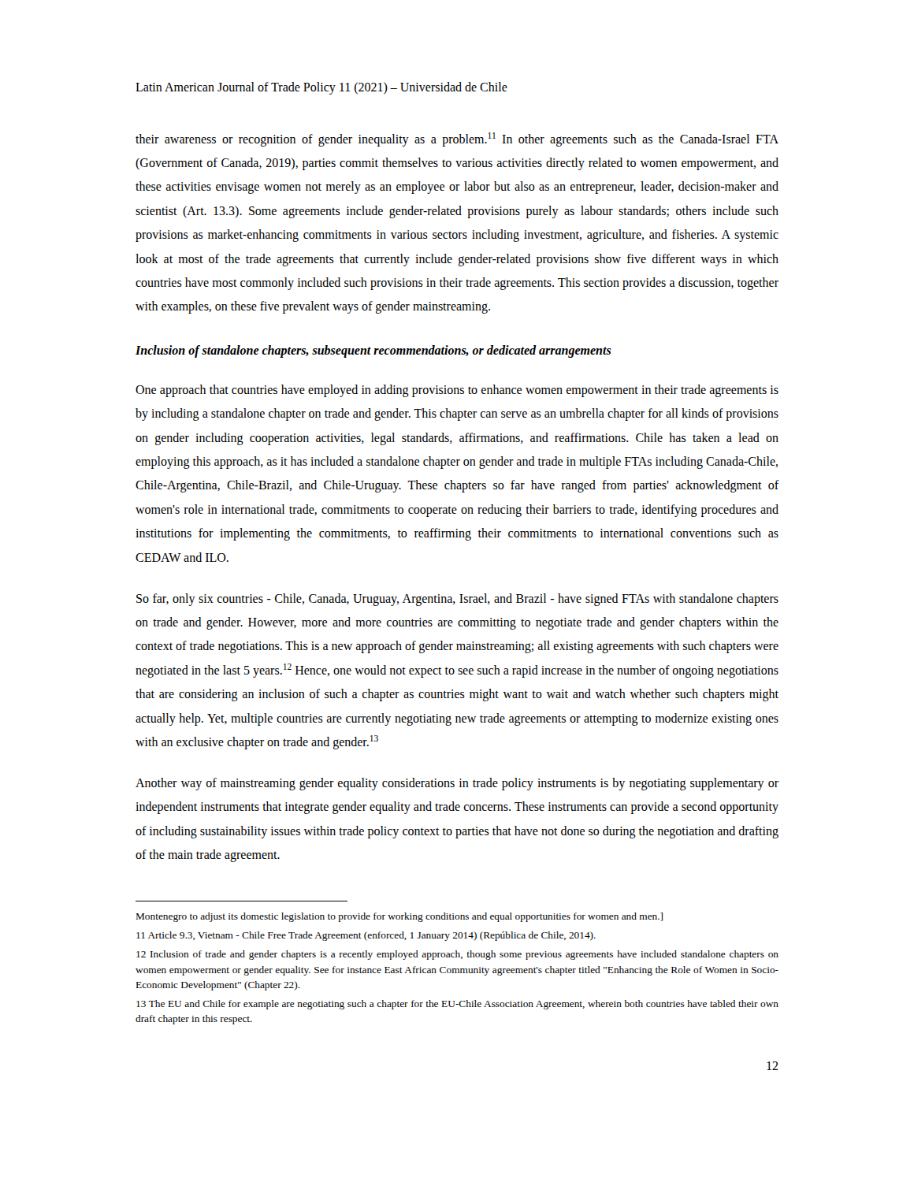Latin American Journal of Trade Policy 11 (2021) – Universidad de Chile
their awareness or recognition of gender inequality as a problem.11 In other agreements such as the Canada-Israel FTA (Government of Canada, 2019), parties commit themselves to various activities directly related to women empowerment, and these activities envisage women not merely as an employee or labor but also as an entrepreneur, leader, decision-maker and scientist (Art. 13.3). Some agreements include gender-related provisions purely as labour standards; others include such provisions as market-enhancing commitments in various sectors including investment, agriculture, and fisheries. A systemic look at most of the trade agreements that currently include gender-related provisions show five different ways in which countries have most commonly included such provisions in their trade agreements. This section provides a discussion, together with examples, on these five prevalent ways of gender mainstreaming.
Inclusion of standalone chapters, subsequent recommendations, or dedicated arrangements
One approach that countries have employed in adding provisions to enhance women empowerment in their trade agreements is by including a standalone chapter on trade and gender. This chapter can serve as an umbrella chapter for all kinds of provisions on gender including cooperation activities, legal standards, affirmations, and reaffirmations. Chile has taken a lead on employing this approach, as it has included a standalone chapter on gender and trade in multiple FTAs including Canada-Chile, Chile-Argentina, Chile-Brazil, and Chile-Uruguay. These chapters so far have ranged from parties' acknowledgment of women's role in international trade, commitments to cooperate on reducing their barriers to trade, identifying procedures and institutions for implementing the commitments, to reaffirming their commitments to international conventions such as CEDAW and ILO.
So far, only six countries - Chile, Canada, Uruguay, Argentina, Israel, and Brazil - have signed FTAs with standalone chapters on trade and gender. However, more and more countries are committing to negotiate trade and gender chapters within the context of trade negotiations. This is a new approach of gender mainstreaming; all existing agreements with such chapters were negotiated in the last 5 years.12 Hence, one would not expect to see such a rapid increase in the number of ongoing negotiations that are considering an inclusion of such a chapter as countries might want to wait and watch whether such chapters might actually help. Yet, multiple countries are currently negotiating new trade agreements or attempting to modernize existing ones with an exclusive chapter on trade and gender.13
Another way of mainstreaming gender equality considerations in trade policy instruments is by negotiating supplementary or independent instruments that integrate gender equality and trade concerns. These instruments can provide a second opportunity of including sustainability issues within trade policy context to parties that have not done so during the negotiation and drafting of the main trade agreement.
Montenegro to adjust its domestic legislation to provide for working conditions and equal opportunities for women and men.]
11 Article 9.3, Vietnam - Chile Free Trade Agreement (enforced, 1 January 2014) (República de Chile, 2014).
12 Inclusion of trade and gender chapters is a recently employed approach, though some previous agreements have included standalone chapters on women empowerment or gender equality. See for instance East African Community agreement's chapter titled "Enhancing the Role of Women in Socio-Economic Development" (Chapter 22).
13 The EU and Chile for example are negotiating such a chapter for the EU-Chile Association Agreement, wherein both countries have tabled their own draft chapter in this respect.
12